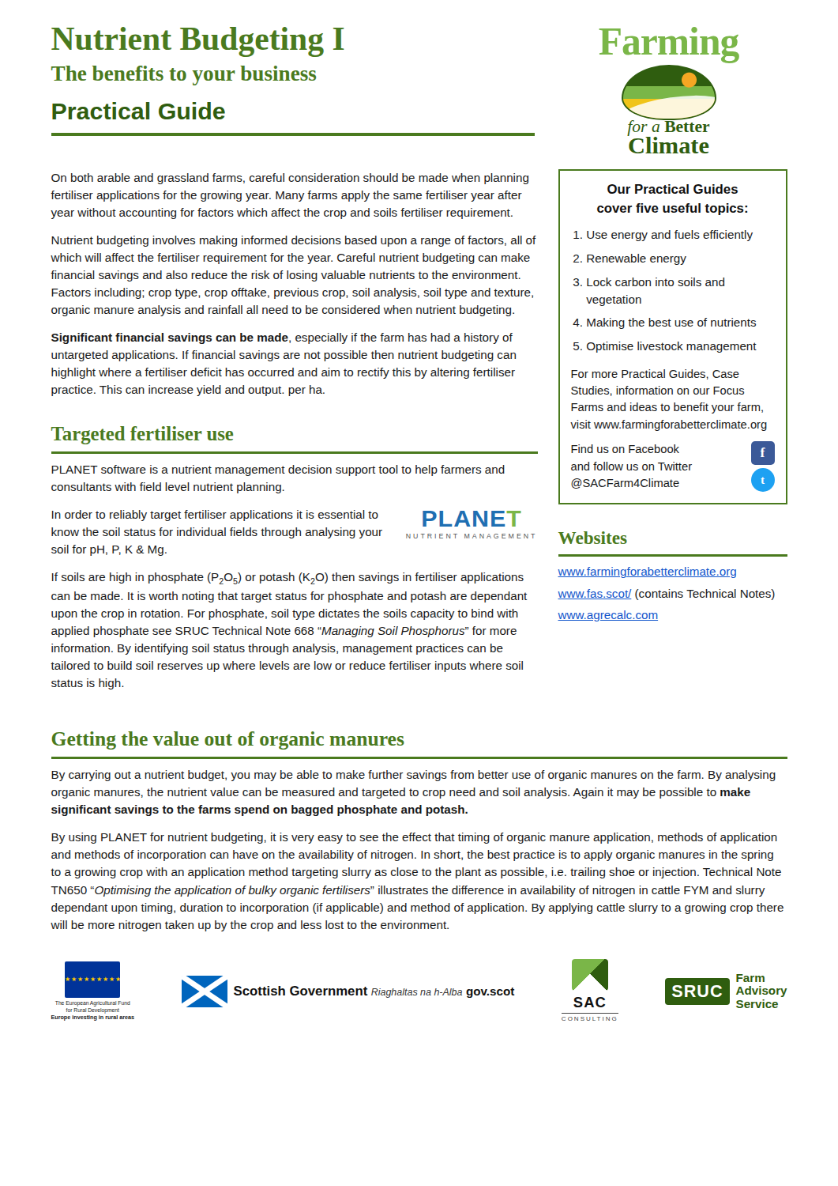Nutrient Budgeting I
The benefits to your business
Practical Guide
Farming
for a Better Climate
On both arable and grassland farms, careful consideration should be made when planning fertiliser applications for the growing year. Many farms apply the same fertiliser year after year without accounting for factors which affect the crop and soils fertiliser requirement.
Nutrient budgeting involves making informed decisions based upon a range of factors, all of which will affect the fertiliser requirement for the year. Careful nutrient budgeting can make financial savings and also reduce the risk of losing valuable nutrients to the environment. Factors including; crop type, crop offtake, previous crop, soil analysis, soil type and texture, organic manure analysis and rainfall all need to be considered when nutrient budgeting.
Significant financial savings can be made, especially if the farm has had a history of untargeted applications. If financial savings are not possible then nutrient budgeting can highlight where a fertiliser deficit has occurred and aim to rectify this by altering fertiliser practice. This can increase yield and output. per ha.
Targeted fertiliser use
PLANET software is a nutrient management decision support tool to help farmers and consultants with field level nutrient planning.
PLANET
NUTRIENT MANAGEMENT
In order to reliably target fertiliser applications it is essential to know the soil status for individual fields through analysing your soil for pH, P, K & Mg.
If soils are high in phosphate (P2O5) or potash (K2O) then savings in fertiliser applications can be made. It is worth noting that target status for phosphate and potash are dependant upon the crop in rotation. For phosphate, soil type dictates the soils capacity to bind with applied phosphate see SRUC Technical Note 668 “Managing Soil Phosphorus” for more information. By identifying soil status through analysis, management practices can be tailored to build soil reserves up where levels are low or reduce fertiliser inputs where soil status is high.
Our Practical Guides
cover five useful topics:
Use energy and fuels efficiently
Renewable energy
Lock carbon into soils and vegetation
Making the best use of nutrients
Optimise livestock management
For more Practical Guides, Case Studies, information on our Focus Farms and ideas to benefit your farm, visit www.farmingforabetterclimate.org
Find us on Facebook
and follow us on Twitter
@SACFarm4Climate
f
t
Websites
www.farmingforabetterclimate.org
www.fas.scot/ (contains Technical Notes)
www.agrecalc.com
Getting the value out of organic manures
By carrying out a nutrient budget, you may be able to make further savings from better use of organic manures on the farm. By analysing organic manures, the nutrient value can be measured and targeted to crop need and soil analysis. Again it may be possible to make significant savings to the farms spend on bagged phosphate and potash.
By using PLANET for nutrient budgeting, it is very easy to see the effect that timing of organic manure application, methods of application and methods of incorporation can have on the availability of nitrogen. In short, the best practice is to apply organic manures in the spring to a growing crop with an application method targeting slurry as close to the plant as possible, i.e. trailing shoe or injection. Technical Note TN650 “Optimising the application of bulky organic fertilisers” illustrates the difference in availability of nitrogen in cattle FYM and slurry dependant upon timing, duration to incorporation (if applicable) and method of application. By applying cattle slurry to a growing crop there will be more nitrogen taken up by the crop and less lost to the environment.
The European Agricultural Fund
for Rural Development
Europe investing in rural areas
Scottish Government Riaghaltas na h-Alba gov.scot
SAC
CONSULTING
SRUC
Farm Advisory Service